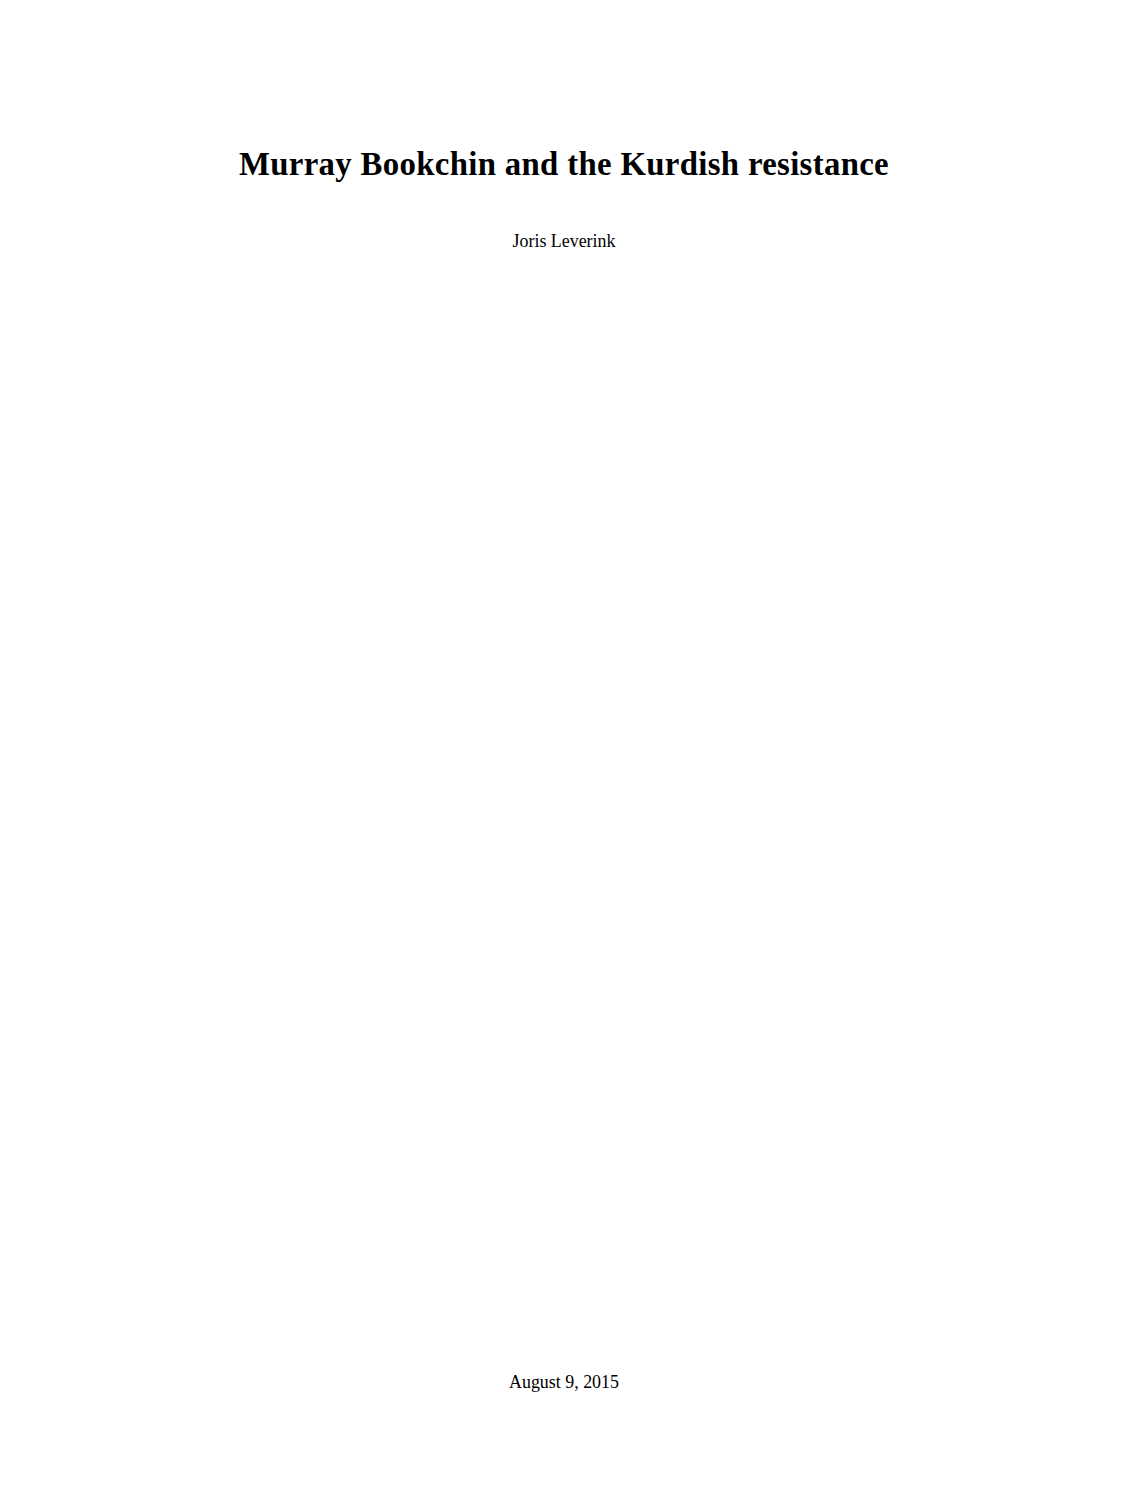Murray Bookchin and the Kurdish resistance
Joris Leverink
August 9, 2015